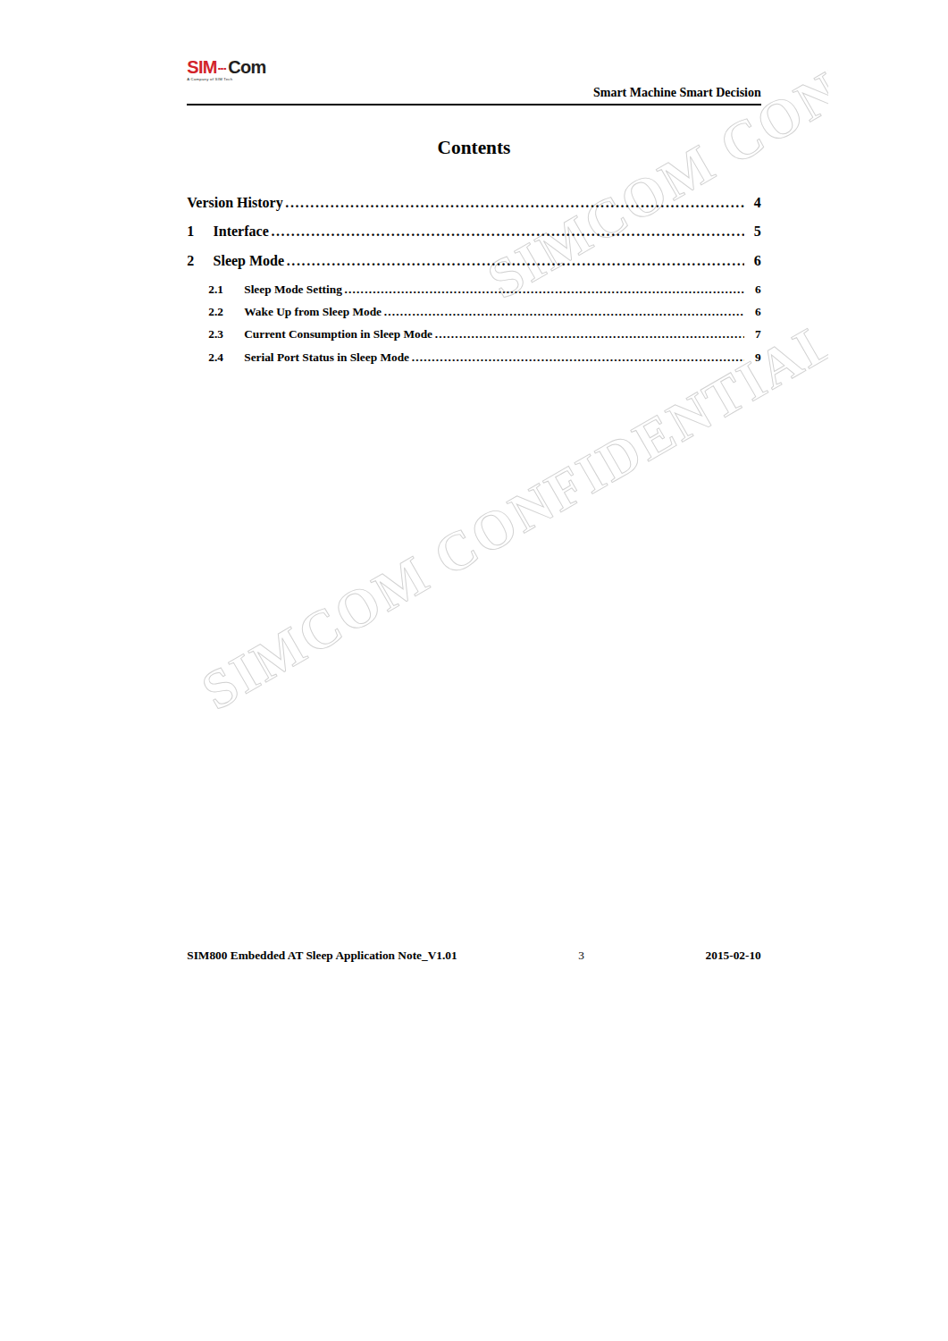SIMCOM CONFIDENTIAL FILE
SIMCOM CONFIDENTIAL FILE
SIM•••••••••Com A Company of SIM Tech
Smart Machine Smart Decision
Contents
Version History .................................................................................................................. 4
1 Interface ......................................................................................................... 5
2 Sleep Mode .................................................................................................... 6
2.1 Sleep Mode Setting ......................................................................................................... 6
2.2 Wake Up from Sleep Mode ............................................................................................. 6
2.3 Current Consumption in Sleep Mode ............................................................................. 7
2.4 Serial Port Status in Sleep Mode ..................................................................................... 9
SIM800 Embedded AT Sleep Application Note_V1.01
3
2015-02-10